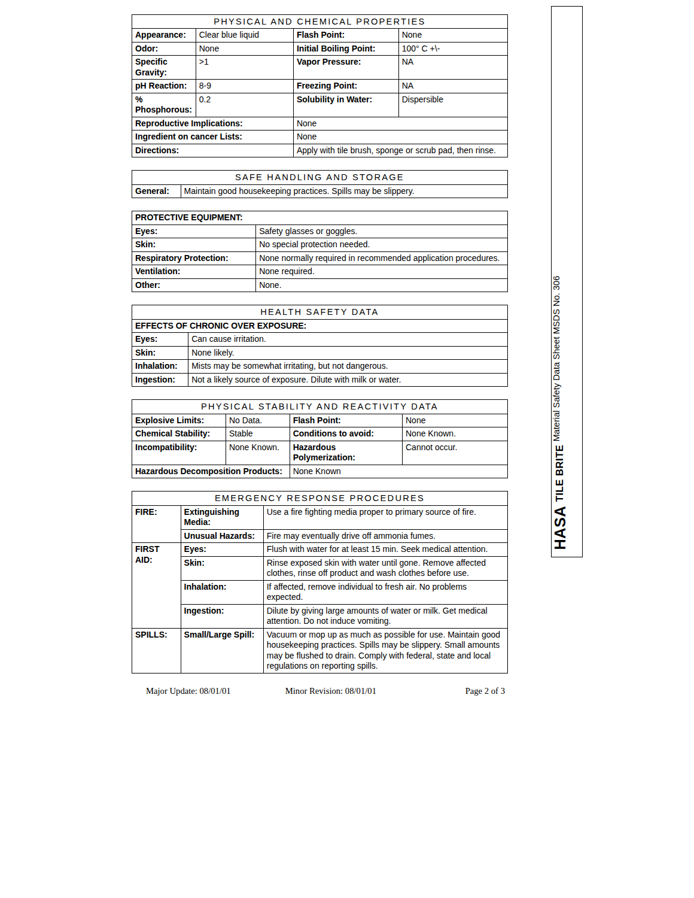HASA TILE BRITE Material Safety Data Sheet MSDS No. 306
| PHYSICAL AND CHEMICAL PROPERTIES |
| Appearance: | Clear blue liquid | Flash Point: | None |
| Odor: | None | Initial Boiling Point: | 100° C +\- |
| Specific Gravity: | >1 | Vapor Pressure: | NA |
| pH Reaction: | 8-9 | Freezing Point: | NA |
| % Phosphorous: | 0.2 | Solubility in Water: | Dispersible |
| Reproductive Implications: | None |
| Ingredient on cancer Lists: | None |
| Directions: | Apply with tile brush, sponge or scrub pad, then rinse. |
| SAFE HANDLING AND STORAGE |
| General: | Maintain good housekeeping practices. Spills may be slippery. |
| PROTECTIVE EQUIPMENT: |
| Eyes: | Safety glasses or goggles. |
| Skin: | No special protection needed. |
| Respiratory Protection: | None normally required in recommended application procedures. |
| Ventilation: | None required. |
| Other: | None. |
| HEALTH SAFETY DATA |
| EFFECTS OF CHRONIC OVER EXPOSURE: |
| Eyes: | Can cause irritation. |
| Skin: | None likely. |
| Inhalation: | Mists may be somewhat irritating, but not dangerous. |
| Ingestion: | Not a likely source of exposure. Dilute with milk or water. |
| PHYSICAL STABILITY AND REACTIVITY DATA |
| Explosive Limits: | No Data. | Flash Point: | None |
| Chemical Stability: | Stable | Conditions to avoid: | None Known. |
| Incompatibility: | None Known. | Hazardous Polymerization: | Cannot occur. |
| Hazardous Decomposition Products: | None Known |
| EMERGENCY RESPONSE PROCEDURES |
| FIRE: | Extinguishing Media: | Use a fire fighting media proper to primary source of fire. |
| Unusual Hazards: | Fire may eventually drive off ammonia fumes. |
| FIRST AID: | Eyes: | Flush with water for at least 15 min. Seek medical attention. |
| Skin: | Rinse exposed skin with water until gone. Remove affected clothes, rinse off product and wash clothes before use. |
| Inhalation: | If affected, remove individual to fresh air. No problems expected. |
| Ingestion: | Dilute by giving large amounts of water or milk. Get medical attention. Do not induce vomiting. |
| SPILLS: | Small/Large Spill: | Vacuum or mop up as much as possible for use. Maintain good housekeeping practices. Spills may be slippery. Small amounts may be flushed to drain. Comply with federal, state and local regulations on reporting spills. |
Major Update: 08/01/01 Minor Revision: 08/01/01 Page 2 of 3